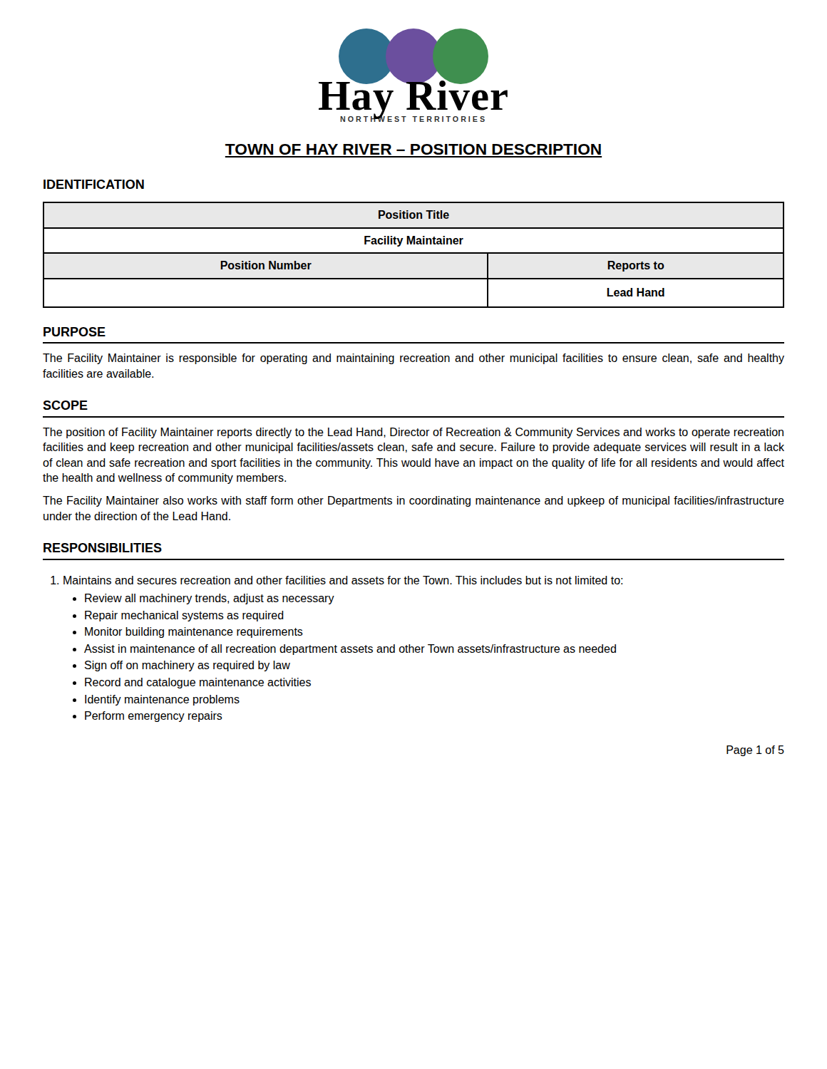Hay River
NORTHWEST TERRITORIES
TOWN OF HAY RIVER – POSITION DESCRIPTION
IDENTIFICATION
| Position Title |
| Facility Maintainer |
| Position Number | Reports to |
| | Lead Hand |
PURPOSE
The Facility Maintainer is responsible for operating and maintaining recreation and other municipal facilities to ensure clean, safe and healthy facilities are available.
SCOPE
The position of Facility Maintainer reports directly to the Lead Hand, Director of Recreation & Community Services and works to operate recreation facilities and keep recreation and other municipal facilities/assets clean, safe and secure. Failure to provide adequate services will result in a lack of clean and safe recreation and sport facilities in the community. This would have an impact on the quality of life for all residents and would affect the health and wellness of community members.
The Facility Maintainer also works with staff form other Departments in coordinating maintenance and upkeep of municipal facilities/infrastructure under the direction of the Lead Hand.
RESPONSIBILITIES
Maintains and secures recreation and other facilities and assets for the Town. This includes but is not limited to:
Review all machinery trends, adjust as necessary
Repair mechanical systems as required
Monitor building maintenance requirements
Assist in maintenance of all recreation department assets and other Town assets/infrastructure as needed
Sign off on machinery as required by law
Record and catalogue maintenance activities
Identify maintenance problems
Perform emergency repairs
Page 1 of 5